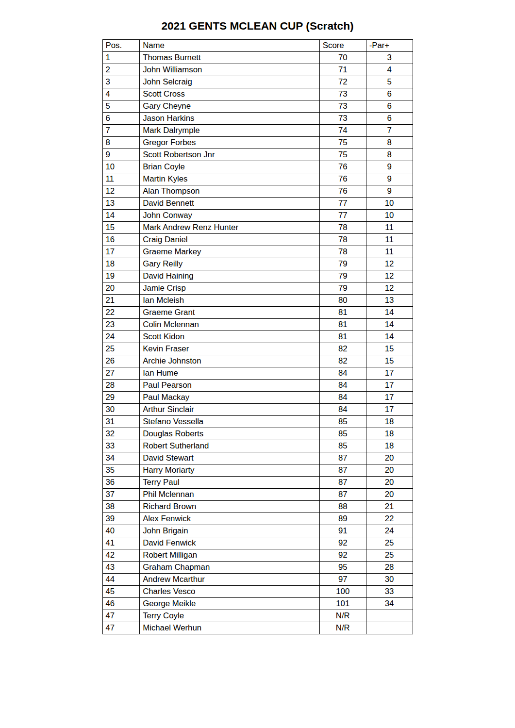2021 GENTS MCLEAN CUP (Scratch)
| Pos. | Name | Score | -Par+ |
| --- | --- | --- | --- |
| 1 | Thomas Burnett | 70 | 3 |
| 2 | John Williamson | 71 | 4 |
| 3 | John Selcraig | 72 | 5 |
| 4 | Scott Cross | 73 | 6 |
| 5 | Gary Cheyne | 73 | 6 |
| 6 | Jason Harkins | 73 | 6 |
| 7 | Mark Dalrymple | 74 | 7 |
| 8 | Gregor Forbes | 75 | 8 |
| 9 | Scott Robertson Jnr | 75 | 8 |
| 10 | Brian Coyle | 76 | 9 |
| 11 | Martin Kyles | 76 | 9 |
| 12 | Alan Thompson | 76 | 9 |
| 13 | David Bennett | 77 | 10 |
| 14 | John Conway | 77 | 10 |
| 15 | Mark Andrew Renz Hunter | 78 | 11 |
| 16 | Craig Daniel | 78 | 11 |
| 17 | Graeme Markey | 78 | 11 |
| 18 | Gary Reilly | 79 | 12 |
| 19 | David Haining | 79 | 12 |
| 20 | Jamie Crisp | 79 | 12 |
| 21 | Ian Mcleish | 80 | 13 |
| 22 | Graeme Grant | 81 | 14 |
| 23 | Colin Mclennan | 81 | 14 |
| 24 | Scott Kidon | 81 | 14 |
| 25 | Kevin Fraser | 82 | 15 |
| 26 | Archie Johnston | 82 | 15 |
| 27 | Ian Hume | 84 | 17 |
| 28 | Paul Pearson | 84 | 17 |
| 29 | Paul Mackay | 84 | 17 |
| 30 | Arthur Sinclair | 84 | 17 |
| 31 | Stefano Vessella | 85 | 18 |
| 32 | Douglas Roberts | 85 | 18 |
| 33 | Robert Sutherland | 85 | 18 |
| 34 | David Stewart | 87 | 20 |
| 35 | Harry Moriarty | 87 | 20 |
| 36 | Terry Paul | 87 | 20 |
| 37 | Phil Mclennan | 87 | 20 |
| 38 | Richard Brown | 88 | 21 |
| 39 | Alex Fenwick | 89 | 22 |
| 40 | John Brigain | 91 | 24 |
| 41 | David Fenwick | 92 | 25 |
| 42 | Robert Milligan | 92 | 25 |
| 43 | Graham Chapman | 95 | 28 |
| 44 | Andrew Mcarthur | 97 | 30 |
| 45 | Charles Vesco | 100 | 33 |
| 46 | George Meikle | 101 | 34 |
| 47 | Terry Coyle | N/R | |
| 47 | Michael Werhun | N/R | |